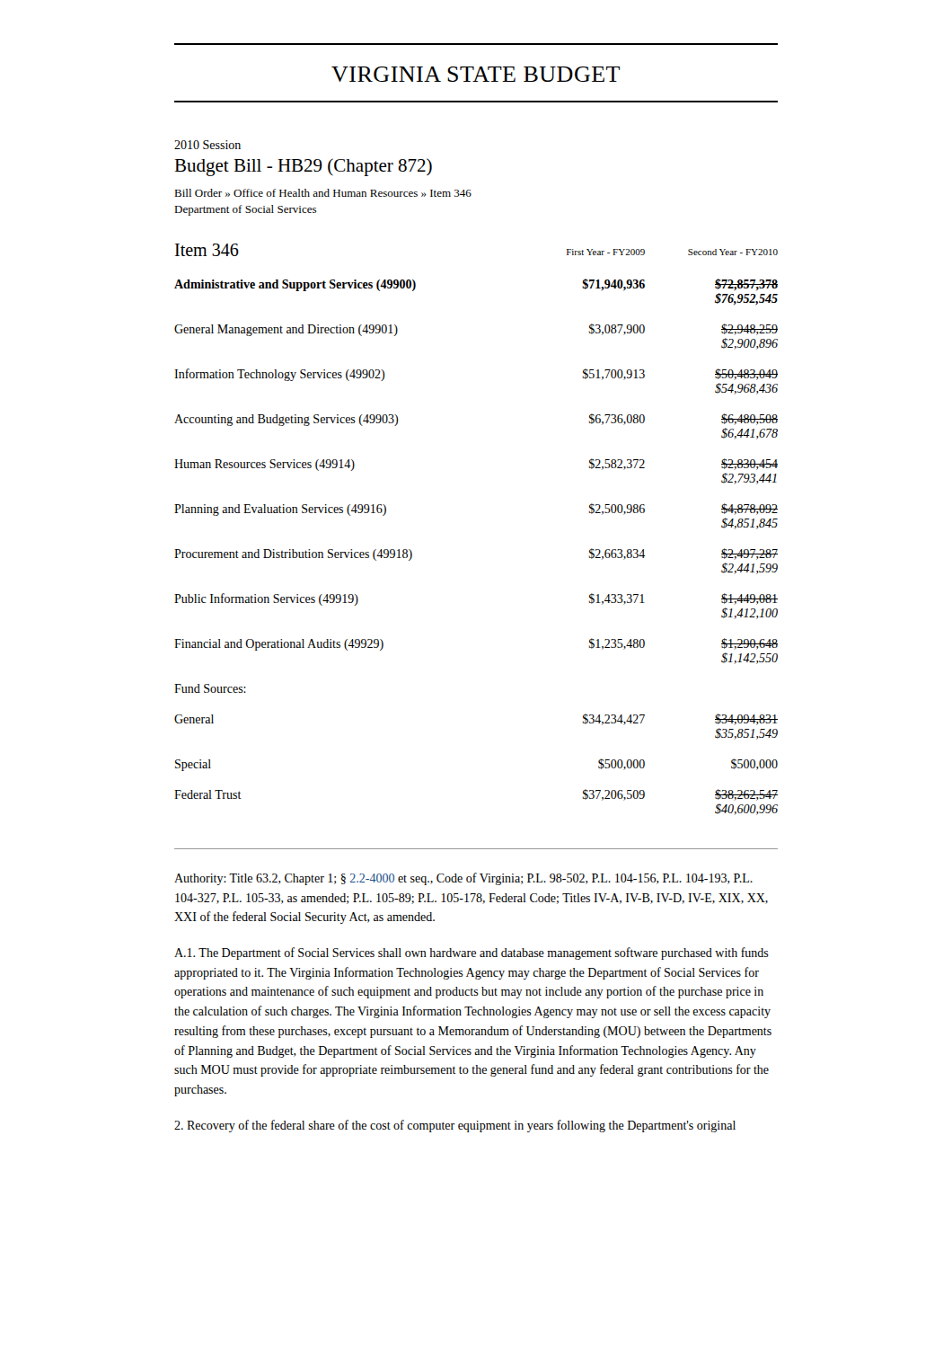VIRGINIA STATE BUDGET
2010 Session
Budget Bill - HB29 (Chapter 872)
Bill Order » Office of Health and Human Resources » Item 346
Department of Social Services
| Item 346 | First Year - FY2009 | Second Year - FY2010 |
| --- | --- | --- |
| Administrative and Support Services (49900) | $71,940,936 | $72,857,378 $76,952,545 |
| General Management and Direction (49901) | $3,087,900 | $2,948,259 $2,900,896 |
| Information Technology Services (49902) | $51,700,913 | $50,483,049 $54,968,436 |
| Accounting and Budgeting Services (49903) | $6,736,080 | $6,480,508 $6,441,678 |
| Human Resources Services (49914) | $2,582,372 | $2,830,454 $2,793,441 |
| Planning and Evaluation Services (49916) | $2,500,986 | $4,878,092 $4,851,845 |
| Procurement and Distribution Services (49918) | $2,663,834 | $2,497,287 $2,441,599 |
| Public Information Services (49919) | $1,433,371 | $1,449,081 $1,412,100 |
| Financial and Operational Audits (49929) | $1,235,480 | $1,290,648 $1,142,550 |
| Fund Sources: | | |
| General | $34,234,427 | $34,094,831 $35,851,549 |
| Special | $500,000 | $500,000 |
| Federal Trust | $37,206,509 | $38,262,547 $40,600,996 |
Authority: Title 63.2, Chapter 1; § 2.2-4000 et seq., Code of Virginia; P.L. 98-502, P.L. 104-156, P.L. 104-193, P.L. 104-327, P.L. 105-33, as amended; P.L. 105-89; P.L. 105-178, Federal Code; Titles IV-A, IV-B, IV-D, IV-E, XIX, XX, XXI of the federal Social Security Act, as amended.
A.1. The Department of Social Services shall own hardware and database management software purchased with funds appropriated to it. The Virginia Information Technologies Agency may charge the Department of Social Services for operations and maintenance of such equipment and products but may not include any portion of the purchase price in the calculation of such charges. The Virginia Information Technologies Agency may not use or sell the excess capacity resulting from these purchases, except pursuant to a Memorandum of Understanding (MOU) between the Departments of Planning and Budget, the Department of Social Services and the Virginia Information Technologies Agency. Any such MOU must provide for appropriate reimbursement to the general fund and any federal grant contributions for the purchases.
2. Recovery of the federal share of the cost of computer equipment in years following the Department's original